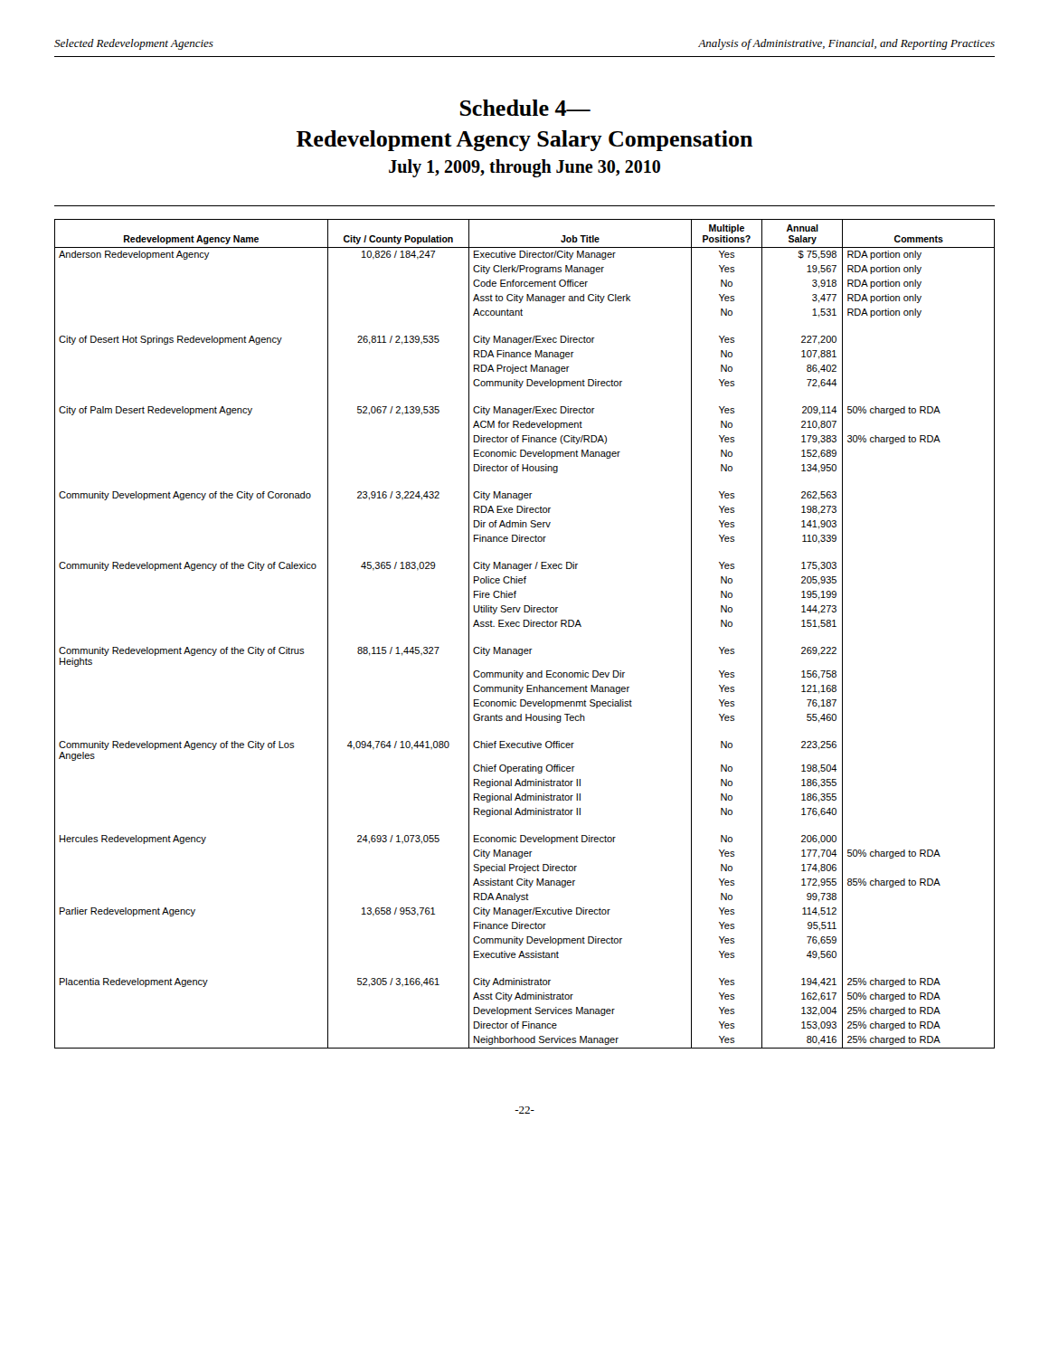Selected Redevelopment Agencies Analysis of Administrative, Financial, and Reporting Practices
Schedule 4—
Redevelopment Agency Salary Compensation
July 1, 2009, through June 30, 2010
| Redevelopment Agency Name | City / County Population | Job Title | Multiple Positions? | Annual Salary | Comments |
| --- | --- | --- | --- | --- | --- |
| Anderson Redevelopment Agency | 10,826 / 184,247 | Executive Director/City Manager | Yes | $ 75,598 | RDA portion only |
| | | City Clerk/Programs Manager | Yes | 19,567 | RDA portion only |
| | | Code Enforcement Officer | No | 3,918 | RDA portion only |
| | | Asst to City Manager and City Clerk | Yes | 3,477 | RDA portion only |
| | | Accountant | No | 1,531 | RDA portion only |
| City of Desert Hot Springs Redevelopment Agency | 26,811 / 2,139,535 | City Manager/Exec Director | Yes | 227,200 | |
| | | RDA Finance Manager | No | 107,881 | |
| | | RDA Project Manager | No | 86,402 | |
| | | Community Development Director | Yes | 72,644 | |
| City of Palm Desert Redevelopment Agency | 52,067 / 2,139,535 | City Manager/Exec Director | Yes | 209,114 | 50% charged to RDA |
| | | ACM for Redevelopment | No | 210,807 | |
| | | Director of Finance (City/RDA) | Yes | 179,383 | 30% charged to RDA |
| | | Economic Development Manager | No | 152,689 | |
| | | Director of Housing | No | 134,950 | |
| Community Development Agency of the City of Coronado | 23,916 / 3,224,432 | City Manager | Yes | 262,563 | |
| | | RDA Exe Director | Yes | 198,273 | |
| | | Dir of Admin Serv | Yes | 141,903 | |
| | | Finance Director | Yes | 110,339 | |
| Community Redevelopment Agency of the City of Calexico | 45,365 / 183,029 | City Manager / Exec Dir | Yes | 175,303 | |
| | | Police Chief | No | 205,935 | |
| | | Fire Chief | No | 195,199 | |
| | | Utility Serv Director | No | 144,273 | |
| | | Asst. Exec Director RDA | No | 151,581 | |
| Community Redevelopment Agency of the City of Citrus Heights | 88,115 / 1,445,327 | City Manager | Yes | 269,222 | |
| | | Community and Economic Dev Dir | Yes | 156,758 | |
| | | Community Enhancement Manager | Yes | 121,168 | |
| | | Economic Developmenmt Specialist | Yes | 76,187 | |
| | | Grants and Housing Tech | Yes | 55,460 | |
| Community Redevelopment Agency of the City of Los Angeles | 4,094,764 / 10,441,080 | Chief Executive Officer | No | 223,256 | |
| | | Chief Operating Officer | No | 198,504 | |
| | | Regional Administrator II | No | 186,355 | |
| | | Regional Administrator II | No | 186,355 | |
| | | Regional Administrator II | No | 176,640 | |
| Hercules Redevelopment Agency | 24,693 / 1,073,055 | Economic Development Director | No | 206,000 | |
| | | City Manager | Yes | 177,704 | 50% charged to RDA |
| | | Special Project Director | No | 174,806 | |
| | | Assistant City Manager | Yes | 172,955 | 85% charged to RDA |
| | | RDA Analyst | No | 99,738 | |
| Parlier Redevelopment Agency | 13,658 / 953,761 | City Manager/Excutive Director | Yes | 114,512 | |
| | | Finance Director | Yes | 95,511 | |
| | | Community Development Director | Yes | 76,659 | |
| | | Executive Assistant | Yes | 49,560 | |
| Placentia Redevelopment Agency | 52,305 / 3,166,461 | City Administrator | Yes | 194,421 | 25% charged to RDA |
| | | Asst City Administrator | Yes | 162,617 | 50% charged to RDA |
| | | Development Services Manager | Yes | 132,004 | 25% charged to RDA |
| | | Director of Finance | Yes | 153,093 | 25% charged to RDA |
| | | Neighborhood Services Manager | Yes | 80,416 | 25% charged to RDA |
-22-